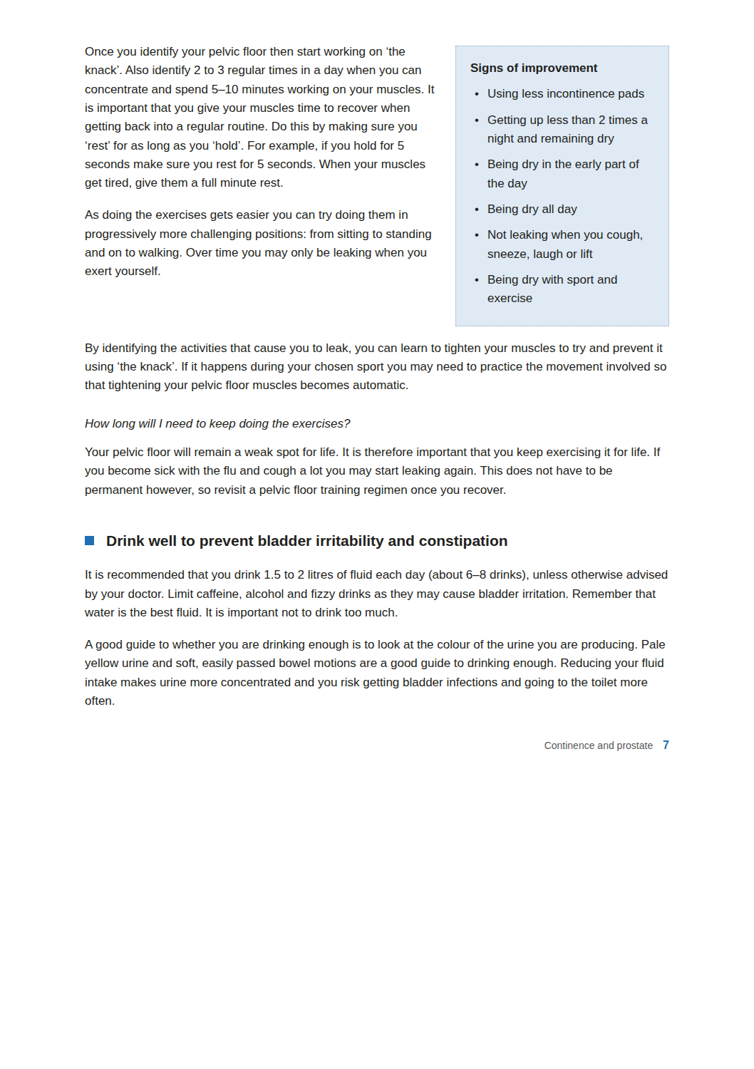Signs of improvement
Using less incontinence pads
Getting up less than 2 times a night and remaining dry
Being dry in the early part of the day
Being dry all day
Not leaking when you cough, sneeze, laugh or lift
Being dry with sport and exercise
Once you identify your pelvic floor then start working on ‘the knack’. Also identify 2 to 3 regular times in a day when you can concentrate and spend 5–10 minutes working on your muscles. It is important that you give your muscles time to recover when getting back into a regular routine. Do this by making sure you ‘rest’ for as long as you ‘hold’. For example, if you hold for 5 seconds make sure you rest for 5 seconds. When your muscles get tired, give them a full minute rest.
As doing the exercises gets easier you can try doing them in progressively more challenging positions: from sitting to standing and on to walking. Over time you may only be leaking when you exert yourself.
By identifying the activities that cause you to leak, you can learn to tighten your muscles to try and prevent it using ‘the knack’. If it happens during your chosen sport you may need to practice the movement involved so that tightening your pelvic floor muscles becomes automatic.
How long will I need to keep doing the exercises?
Your pelvic floor will remain a weak spot for life. It is therefore important that you keep exercising it for life. If you become sick with the flu and cough a lot you may start leaking again. This does not have to be permanent however, so revisit a pelvic floor training regimen once you recover.
Drink well to prevent bladder irritability and constipation
It is recommended that you drink 1.5 to 2 litres of fluid each day (about 6–8 drinks), unless otherwise advised by your doctor. Limit caffeine, alcohol and fizzy drinks as they may cause bladder irritation. Remember that water is the best fluid. It is important not to drink too much.
A good guide to whether you are drinking enough is to look at the colour of the urine you are producing. Pale yellow urine and soft, easily passed bowel motions are a good guide to drinking enough. Reducing your fluid intake makes urine more concentrated and you risk getting bladder infections and going to the toilet more often.
Continence and prostate 7